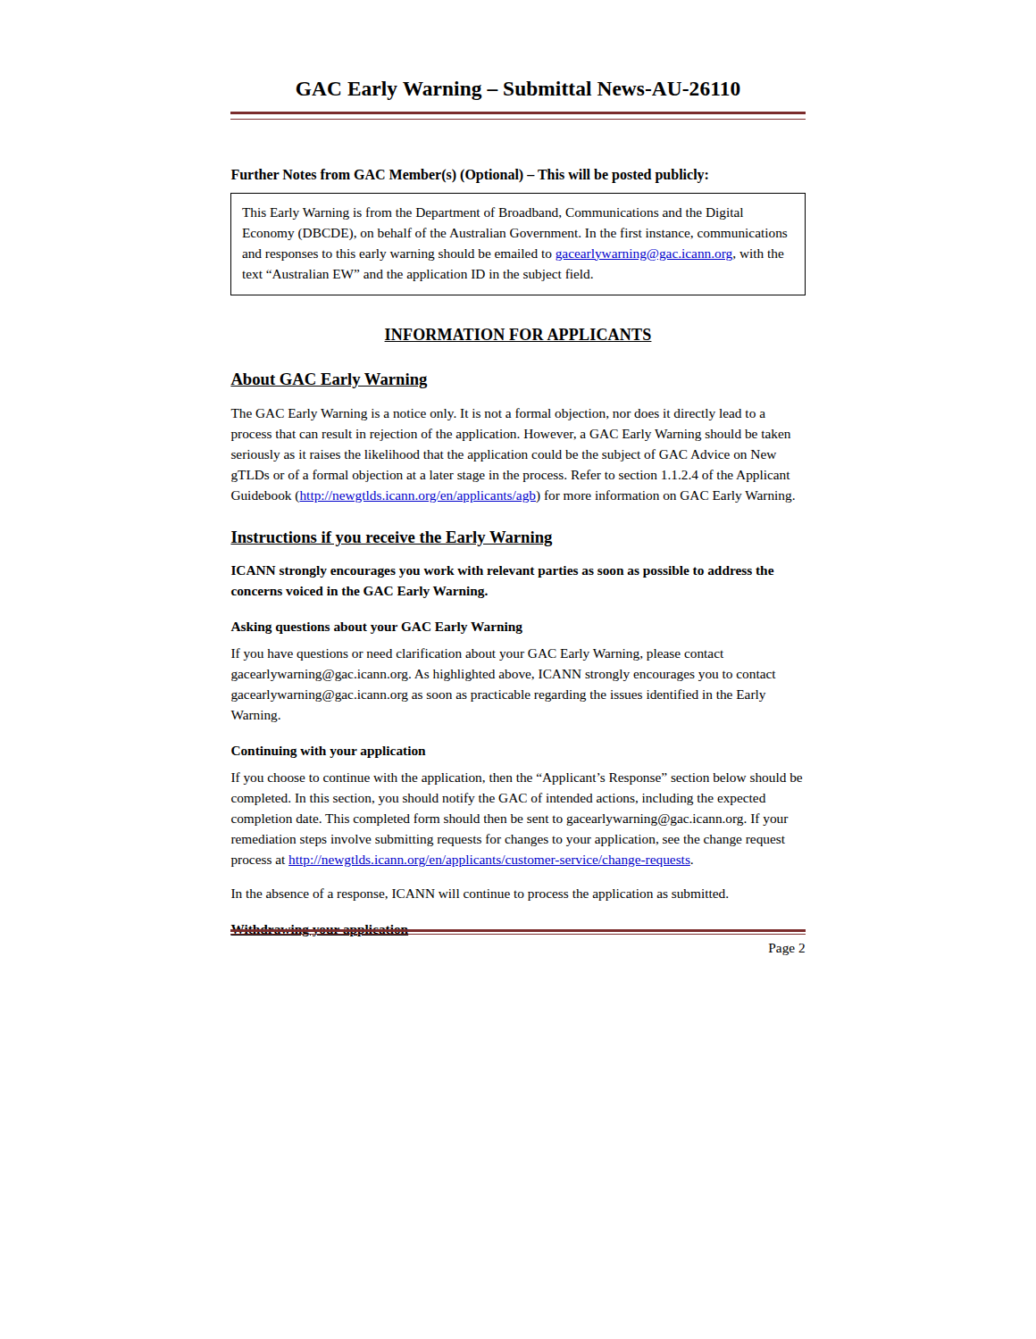GAC Early Warning – Submittal News-AU-26110
Further Notes from GAC Member(s) (Optional) – This will be posted publicly:
This Early Warning is from the Department of Broadband, Communications and the Digital Economy (DBCDE), on behalf of the Australian Government. In the first instance, communications and responses to this early warning should be emailed to gacearlywarning@gac.icann.org, with the text “Australian EW” and the application ID in the subject field.
INFORMATION FOR APPLICANTS
About GAC Early Warning
The GAC Early Warning is a notice only. It is not a formal objection, nor does it directly lead to a process that can result in rejection of the application. However, a GAC Early Warning should be taken seriously as it raises the likelihood that the application could be the subject of GAC Advice on New gTLDs or of a formal objection at a later stage in the process. Refer to section 1.1.2.4 of the Applicant Guidebook (http://newgtlds.icann.org/en/applicants/agb) for more information on GAC Early Warning.
Instructions if you receive the Early Warning
ICANN strongly encourages you work with relevant parties as soon as possible to address the concerns voiced in the GAC Early Warning.
Asking questions about your GAC Early Warning
If you have questions or need clarification about your GAC Early Warning, please contact gacearlywarning@gac.icann.org. As highlighted above, ICANN strongly encourages you to contact gacearlywarning@gac.icann.org as soon as practicable regarding the issues identified in the Early Warning.
Continuing with your application
If you choose to continue with the application, then the “Applicant’s Response” section below should be completed. In this section, you should notify the GAC of intended actions, including the expected completion date. This completed form should then be sent to gacearlywarning@gac.icann.org. If your remediation steps involve submitting requests for changes to your application, see the change request process at http://newgtlds.icann.org/en/applicants/customer-service/change-requests.
In the absence of a response, ICANN will continue to process the application as submitted.
Withdrawing your application
Page 2